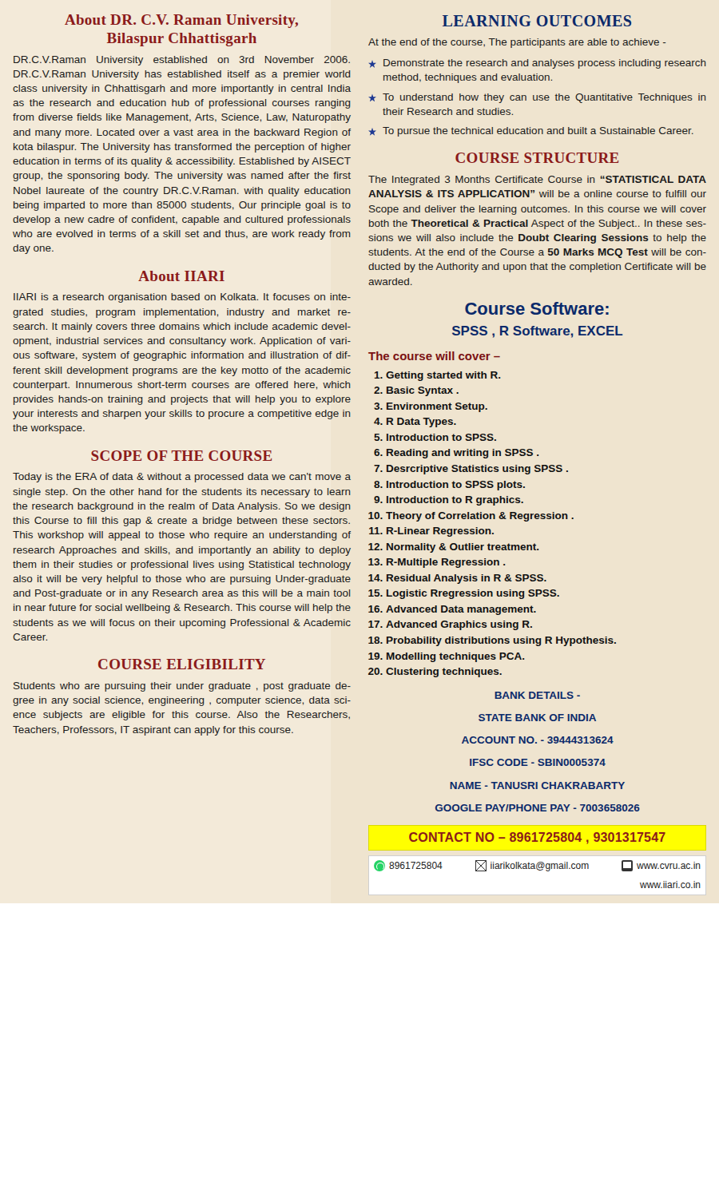About DR. C.V. Raman University,
Bilaspur Chhattisgarh
DR.C.V.Raman University established on 3rd November 2006. DR.C.V.Raman University has established itself as a premier world class university in Chhattisgarh and more importantly in central India as the research and education hub of professional courses ranging from diverse fields like Management, Arts, Science, Law, Naturopathy and many more. Located over a vast area in the backward Region of kota bilaspur. The University has transformed the perception of higher education in terms of its quality & accessibility. Established by AISECT group, the sponsoring body. The university was named after the first Nobel laureate of the country DR.C.V.Raman. with quality education being imparted to more than 85000 students, Our principle goal is to develop a new cadre of confident, capable and cultured professionals who are evolved in terms of a skill set and thus, are work ready from day one.
About IIARI
IIARI is a research organisation based on Kolkata. It focuses on integrated studies, program implementation, industry and market research. It mainly covers three domains which include academic development, industrial services and consultancy work. Application of various software, system of geographic information and illustration of different skill development programs are the key motto of the academic counterpart. Innumerous short-term courses are offered here, which provides hands-on training and projects that will help you to explore your interests and sharpen your skills to procure a competitive edge in the workspace.
SCOPE OF THE COURSE
Today is the ERA of data & without a processed data we can't move a single step. On the other hand for the students its necessary to learn the research background in the realm of Data Analysis. So we design this Course to fill this gap & create a bridge between these sectors. This workshop will appeal to those who require an understanding of research Approaches and skills, and importantly an ability to deploy them in their studies or professional lives using Statistical technology also it will be very helpful to those who are pursuing Under-graduate and Post-graduate or in any Research area as this will be a main tool in near future for social wellbeing & Research. This course will help the students as we will focus on their upcoming Professional & Academic Career.
COURSE ELIGIBILITY
Students who are pursuing their under graduate , post graduate degree in any social science, engineering , computer science, data science subjects are eligible for this course. Also the Researchers, Teachers, Professors, IT aspirant can apply for this course.
LEARNING OUTCOMES
At the end of the course, The participants are able to achieve -
Demonstrate the research and analyses process including research method, techniques and evaluation.
To understand how they can use the Quantitative Techniques in their Research and studies.
To pursue the technical education and built a Sustainable Career.
COURSE STRUCTURE
The Integrated 3 Months Certificate Course in “STATISTICAL DATA ANALYSIS & ITS APPLICATION” will be a online course to fulfill our Scope and deliver the learning outcomes. In this course we will cover both the Theoretical & Practical Aspect of the Subject.. In these sessions we will also include the Doubt Clearing Sessions to help the students. At the end of the Course a 50 Marks MCQ Test will be conducted by the Authority and upon that the completion Certificate will be awarded.
Course Software:
SPSS , R Software, EXCEL
The course will cover –
Getting started with R.
Basic Syntax .
Environment Setup.
R Data Types.
Introduction to SPSS.
Reading and writing in SPSS .
Desrcriptive Statistics using SPSS .
Introduction to SPSS plots.
Introduction to R graphics.
Theory of Correlation & Regression .
R-Linear Regression.
Normality & Outlier treatment.
R-Multiple Regression .
Residual Analysis in R & SPSS.
Logistic Rregression using SPSS.
Advanced Data management.
Advanced Graphics using R.
Probability distributions using R Hypothesis.
Modelling techniques PCA.
Clustering techniques.
BANK DETAILS -
STATE BANK OF INDIA
ACCOUNT NO. - 39444313624
IFSC CODE - SBIN0005374
NAME - TANUSRI CHAKRABARTY
GOOGLE PAY/PHONE PAY - 7003658026
CONTACT NO – 8961725804 , 9301317547
8961725804 iiarikolkata@gmail.com www.cvru.ac.in www.iiari.co.in